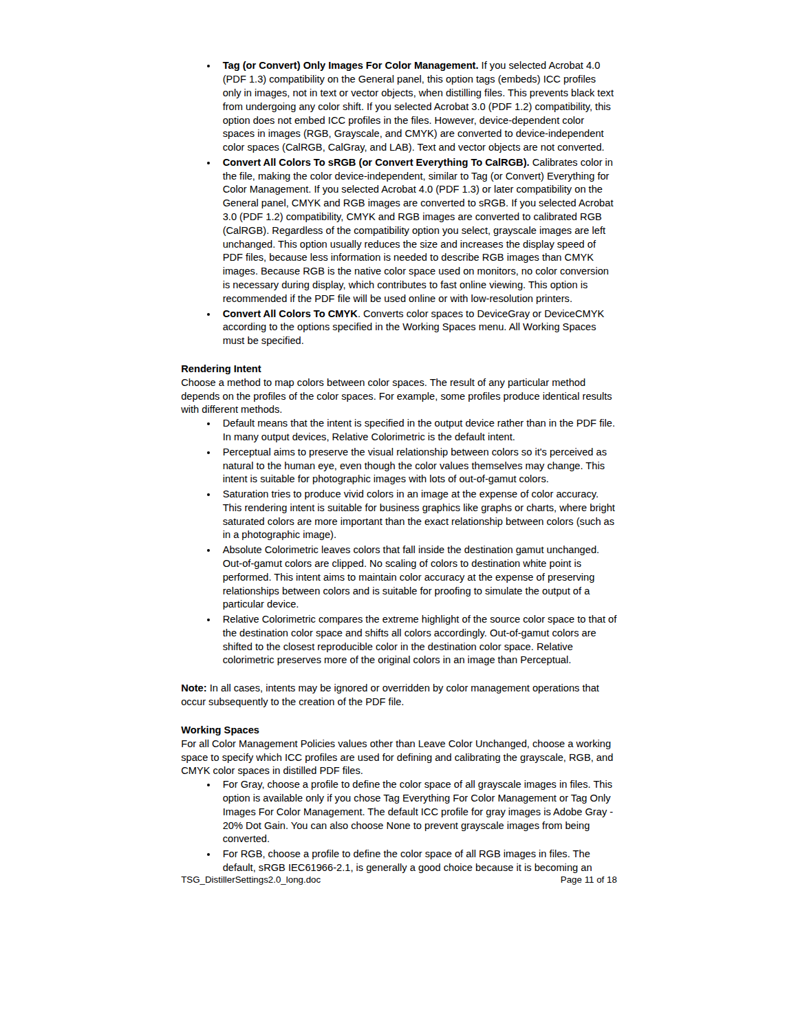Tag (or Convert) Only Images For Color Management. If you selected Acrobat 4.0 (PDF 1.3) compatibility on the General panel, this option tags (embeds) ICC profiles only in images, not in text or vector objects, when distilling files. This prevents black text from undergoing any color shift. If you selected Acrobat 3.0 (PDF 1.2) compatibility, this option does not embed ICC profiles in the files. However, device-dependent color spaces in images (RGB, Grayscale, and CMYK) are converted to device-independent color spaces (CalRGB, CalGray, and LAB). Text and vector objects are not converted.
Convert All Colors To sRGB (or Convert Everything To CalRGB). Calibrates color in the file, making the color device-independent, similar to Tag (or Convert) Everything for Color Management. If you selected Acrobat 4.0 (PDF 1.3) or later compatibility on the General panel, CMYK and RGB images are converted to sRGB. If you selected Acrobat 3.0 (PDF 1.2) compatibility, CMYK and RGB images are converted to calibrated RGB (CalRGB). Regardless of the compatibility option you select, grayscale images are left unchanged. This option usually reduces the size and increases the display speed of PDF files, because less information is needed to describe RGB images than CMYK images. Because RGB is the native color space used on monitors, no color conversion is necessary during display, which contributes to fast online viewing. This option is recommended if the PDF file will be used online or with low-resolution printers.
Convert All Colors To CMYK. Converts color spaces to DeviceGray or DeviceCMYK according to the options specified in the Working Spaces menu. All Working Spaces must be specified.
Rendering Intent
Choose a method to map colors between color spaces. The result of any particular method depends on the profiles of the color spaces. For example, some profiles produce identical results with different methods.
Default means that the intent is specified in the output device rather than in the PDF file. In many output devices, Relative Colorimetric is the default intent.
Perceptual aims to preserve the visual relationship between colors so it's perceived as natural to the human eye, even though the color values themselves may change. This intent is suitable for photographic images with lots of out-of-gamut colors.
Saturation tries to produce vivid colors in an image at the expense of color accuracy. This rendering intent is suitable for business graphics like graphs or charts, where bright saturated colors are more important than the exact relationship between colors (such as in a photographic image).
Absolute Colorimetric leaves colors that fall inside the destination gamut unchanged. Out-of-gamut colors are clipped. No scaling of colors to destination white point is performed. This intent aims to maintain color accuracy at the expense of preserving relationships between colors and is suitable for proofing to simulate the output of a particular device.
Relative Colorimetric compares the extreme highlight of the source color space to that of the destination color space and shifts all colors accordingly. Out-of-gamut colors are shifted to the closest reproducible color in the destination color space. Relative colorimetric preserves more of the original colors in an image than Perceptual.
Note: In all cases, intents may be ignored or overridden by color management operations that occur subsequently to the creation of the PDF file.
Working Spaces
For all Color Management Policies values other than Leave Color Unchanged, choose a working space to specify which ICC profiles are used for defining and calibrating the grayscale, RGB, and CMYK color spaces in distilled PDF files.
For Gray, choose a profile to define the color space of all grayscale images in files. This option is available only if you chose Tag Everything For Color Management or Tag Only Images For Color Management. The default ICC profile for gray images is Adobe Gray - 20% Dot Gain. You can also choose None to prevent grayscale images from being converted.
For RGB, choose a profile to define the color space of all RGB images in files. The default, sRGB IEC61966-2.1, is generally a good choice because it is becoming an
TSG_DistillerSettings2.0_long.doc Page 11 of 18